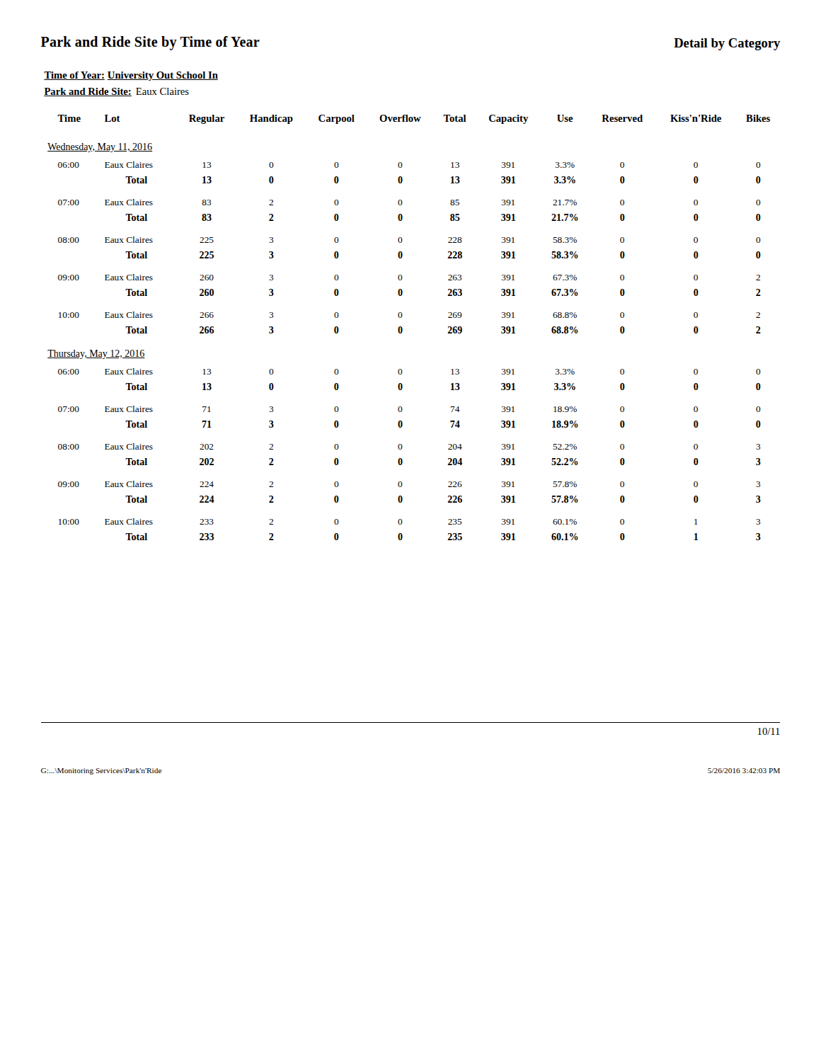Park and Ride Site by Time of Year
Detail by Category
Time of Year: University Out School In
Park and Ride Site: Eaux Claires
| Time | Lot | Regular | Handicap | Carpool | Overflow | Total | Capacity | Use | Reserved | Kiss'n'Ride | Bikes |
| --- | --- | --- | --- | --- | --- | --- | --- | --- | --- | --- | --- |
| Wednesday, May 11, 2016 |
| 06:00 | Eaux Claires | 13 | 0 | 0 | 0 | 13 | 391 | 3.3% | 0 | 0 | 0 |
| | Total | 13 | 0 | 0 | 0 | 13 | 391 | 3.3% | 0 | 0 | 0 |
| 07:00 | Eaux Claires | 83 | 2 | 0 | 0 | 85 | 391 | 21.7% | 0 | 0 | 0 |
| | Total | 83 | 2 | 0 | 0 | 85 | 391 | 21.7% | 0 | 0 | 0 |
| 08:00 | Eaux Claires | 225 | 3 | 0 | 0 | 228 | 391 | 58.3% | 0 | 0 | 0 |
| | Total | 225 | 3 | 0 | 0 | 228 | 391 | 58.3% | 0 | 0 | 0 |
| 09:00 | Eaux Claires | 260 | 3 | 0 | 0 | 263 | 391 | 67.3% | 0 | 0 | 2 |
| | Total | 260 | 3 | 0 | 0 | 263 | 391 | 67.3% | 0 | 0 | 2 |
| 10:00 | Eaux Claires | 266 | 3 | 0 | 0 | 269 | 391 | 68.8% | 0 | 0 | 2 |
| | Total | 266 | 3 | 0 | 0 | 269 | 391 | 68.8% | 0 | 0 | 2 |
| Thursday, May 12, 2016 |
| 06:00 | Eaux Claires | 13 | 0 | 0 | 0 | 13 | 391 | 3.3% | 0 | 0 | 0 |
| | Total | 13 | 0 | 0 | 0 | 13 | 391 | 3.3% | 0 | 0 | 0 |
| 07:00 | Eaux Claires | 71 | 3 | 0 | 0 | 74 | 391 | 18.9% | 0 | 0 | 0 |
| | Total | 71 | 3 | 0 | 0 | 74 | 391 | 18.9% | 0 | 0 | 0 |
| 08:00 | Eaux Claires | 202 | 2 | 0 | 0 | 204 | 391 | 52.2% | 0 | 0 | 3 |
| | Total | 202 | 2 | 0 | 0 | 204 | 391 | 52.2% | 0 | 0 | 3 |
| 09:00 | Eaux Claires | 224 | 2 | 0 | 0 | 226 | 391 | 57.8% | 0 | 0 | 3 |
| | Total | 224 | 2 | 0 | 0 | 226 | 391 | 57.8% | 0 | 0 | 3 |
| 10:00 | Eaux Claires | 233 | 2 | 0 | 0 | 235 | 391 | 60.1% | 0 | 1 | 3 |
| | Total | 233 | 2 | 0 | 0 | 235 | 391 | 60.1% | 0 | 1 | 3 |
10/11
G:...\Monitoring Services\Park'n'Ride 5/26/2016 3:42:03 PM